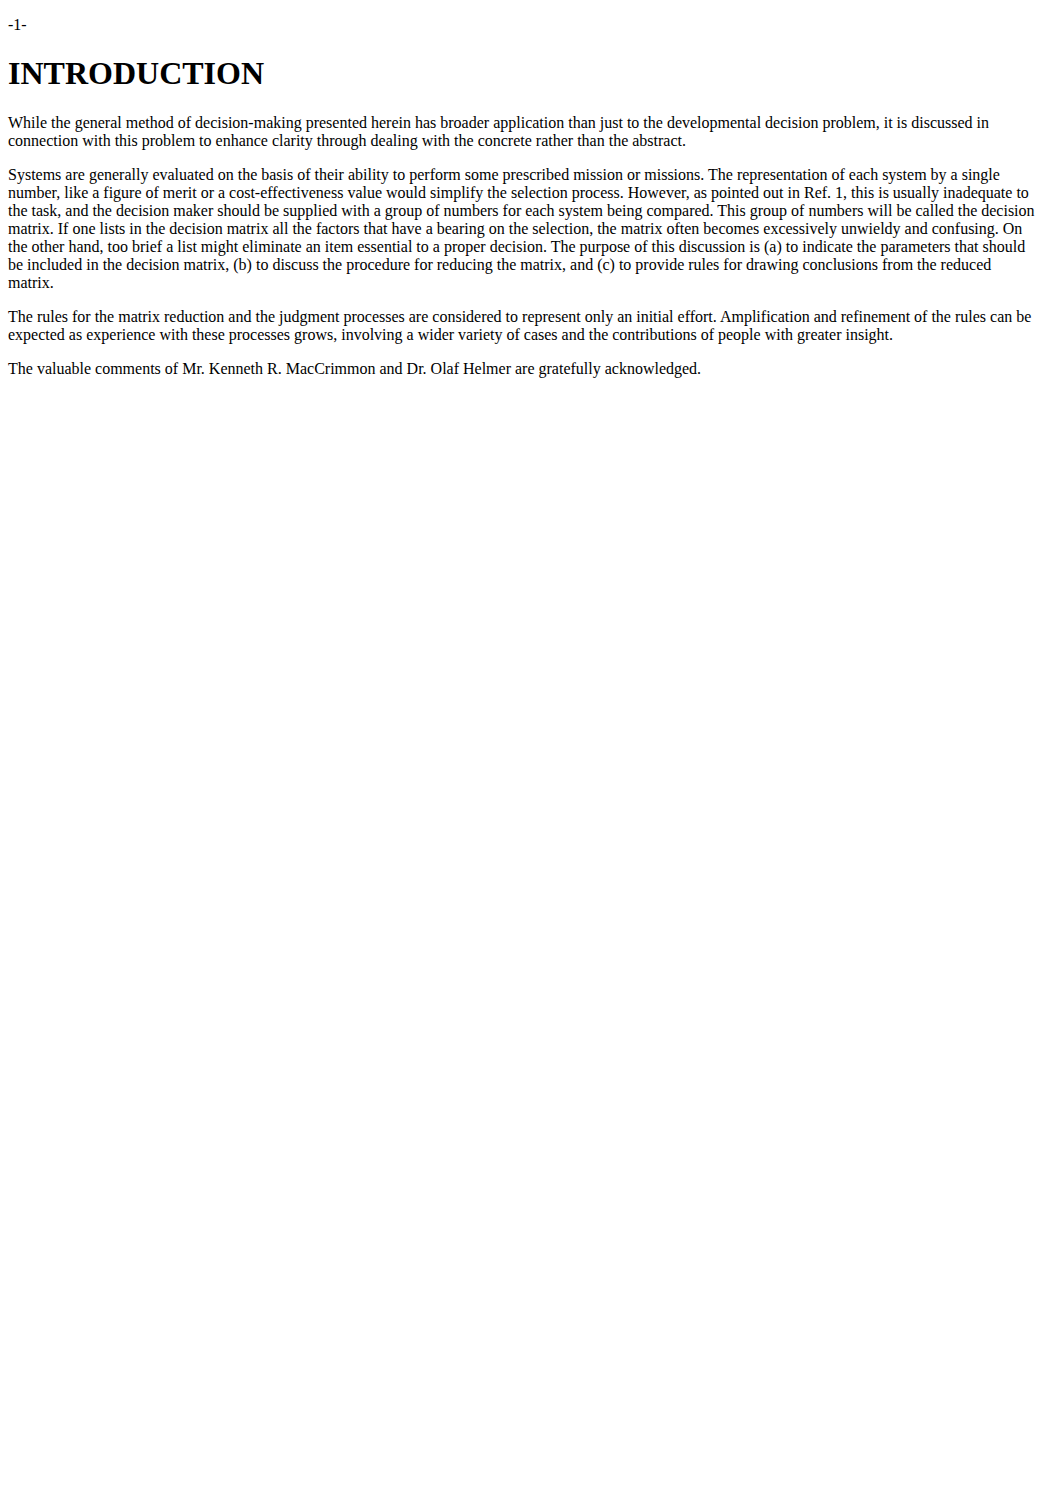-1-
INTRODUCTION
While the general method of decision-making presented herein has broader application than just to the developmental decision problem, it is discussed in connection with this problem to enhance clarity through dealing with the concrete rather than the abstract.
Systems are generally evaluated on the basis of their ability to perform some prescribed mission or missions. The representation of each system by a single number, like a figure of merit or a cost-effectiveness value would simplify the selection process. However, as pointed out in Ref. 1, this is usually inadequate to the task, and the decision maker should be supplied with a group of numbers for each system being compared. This group of numbers will be called the decision matrix. If one lists in the decision matrix all the factors that have a bearing on the selection, the matrix often becomes excessively unwieldy and confusing. On the other hand, too brief a list might eliminate an item essential to a proper decision. The purpose of this discussion is (a) to indicate the parameters that should be included in the decision matrix, (b) to discuss the procedure for reducing the matrix, and (c) to provide rules for drawing conclusions from the reduced matrix.
The rules for the matrix reduction and the judgment processes are considered to represent only an initial effort. Amplification and refinement of the rules can be expected as experience with these processes grows, involving a wider variety of cases and the contributions of people with greater insight.
The valuable comments of Mr. Kenneth R. MacCrimmon and Dr. Olaf Helmer are gratefully acknowledged.